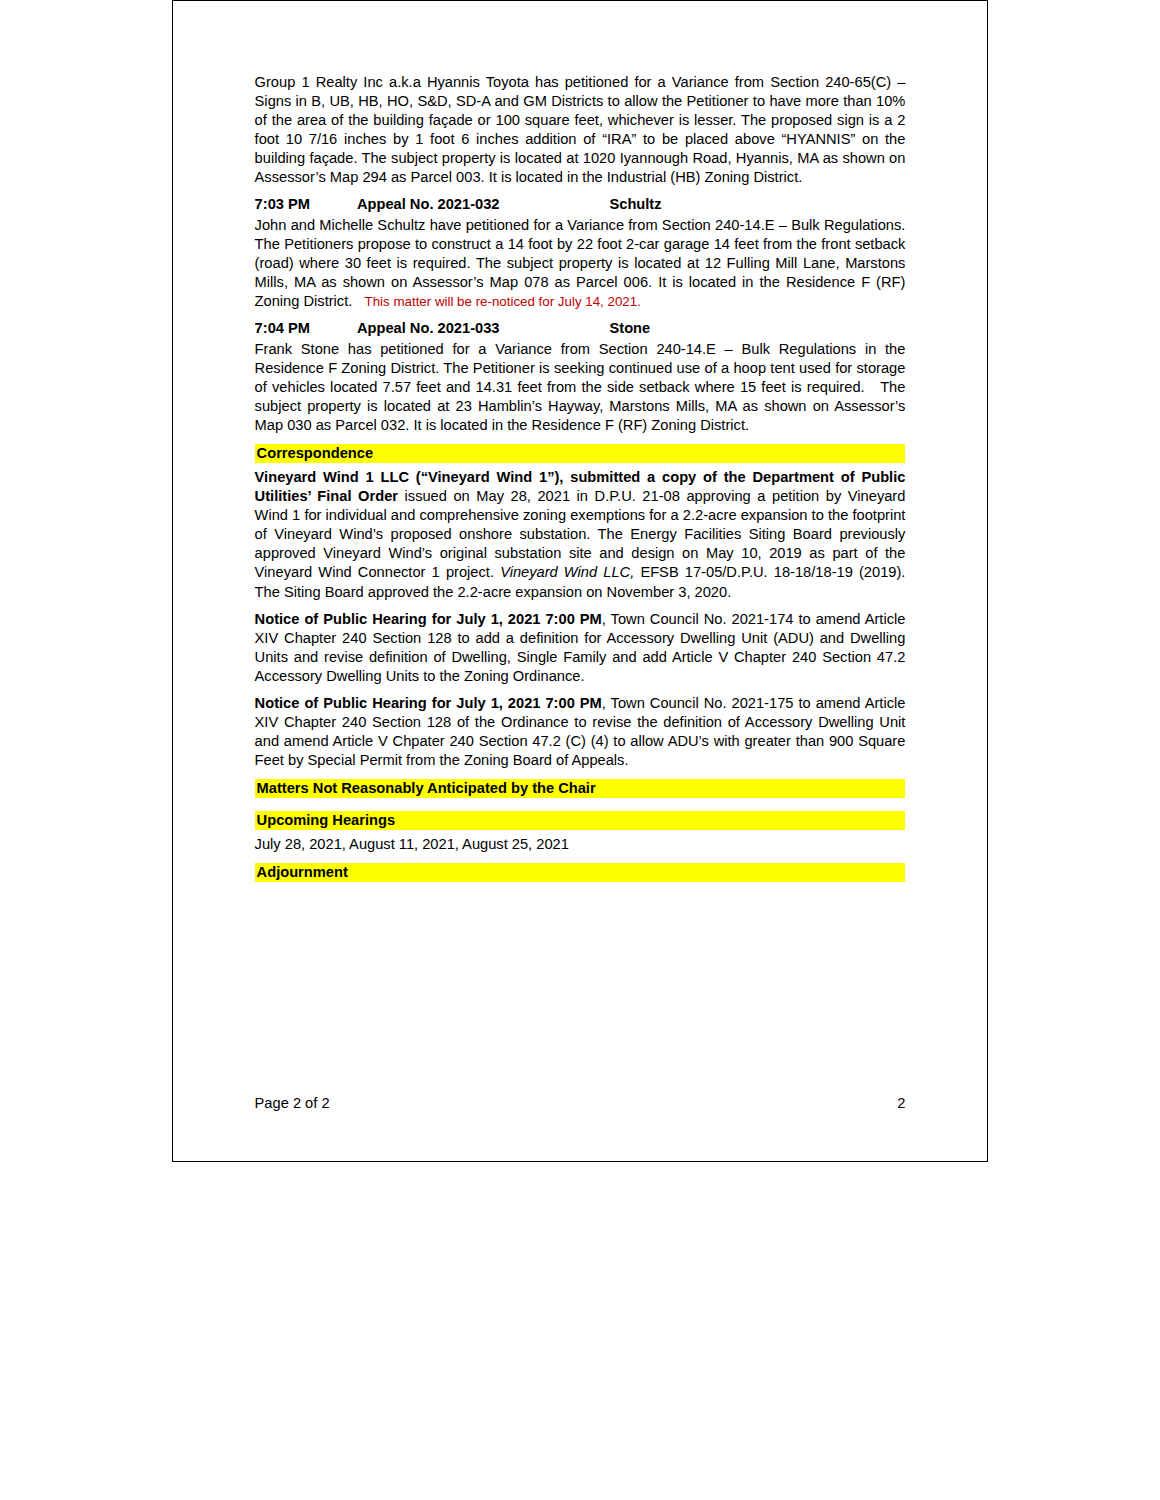Group 1 Realty Inc a.k.a Hyannis Toyota has petitioned for a Variance from Section 240-65(C) – Signs in B, UB, HB, HO, S&D, SD-A and GM Districts to allow the Petitioner to have more than 10% of the area of the building façade or 100 square feet, whichever is lesser. The proposed sign is a 2 foot 10 7/16 inches by 1 foot 6 inches addition of “IRA” to be placed above “HYANNIS” on the building façade. The subject property is located at 1020 Iyannough Road, Hyannis, MA as shown on Assessor’s Map 294 as Parcel 003. It is located in the Industrial (HB) Zoning District.
7:03 PM Appeal No. 2021-032 Schultz
John and Michelle Schultz have petitioned for a Variance from Section 240-14.E – Bulk Regulations. The Petitioners propose to construct a 14 foot by 22 foot 2-car garage 14 feet from the front setback (road) where 30 feet is required. The subject property is located at 12 Fulling Mill Lane, Marstons Mills, MA as shown on Assessor’s Map 078 as Parcel 006. It is located in the Residence F (RF) Zoning District. This matter will be re-noticed for July 14, 2021.
7:04 PM Appeal No. 2021-033 Stone
Frank Stone has petitioned for a Variance from Section 240-14.E – Bulk Regulations in the Residence F Zoning District. The Petitioner is seeking continued use of a hoop tent used for storage of vehicles located 7.57 feet and 14.31 feet from the side setback where 15 feet is required. The subject property is located at 23 Hamblin’s Hayway, Marstons Mills, MA as shown on Assessor’s Map 030 as Parcel 032. It is located in the Residence F (RF) Zoning District.
Correspondence
Vineyard Wind 1 LLC (“Vineyard Wind 1”), submitted a copy of the Department of Public Utilities’ Final Order issued on May 28, 2021 in D.P.U. 21-08 approving a petition by Vineyard Wind 1 for individual and comprehensive zoning exemptions for a 2.2-acre expansion to the footprint of Vineyard Wind’s proposed onshore substation. The Energy Facilities Siting Board previously approved Vineyard Wind’s original substation site and design on May 10, 2019 as part of the Vineyard Wind Connector 1 project. Vineyard Wind LLC, EFSB 17-05/D.P.U. 18-18/18-19 (2019). The Siting Board approved the 2.2-acre expansion on November 3, 2020.
Notice of Public Hearing for July 1, 2021 7:00 PM, Town Council No. 2021-174 to amend Article XIV Chapter 240 Section 128 to add a definition for Accessory Dwelling Unit (ADU) and Dwelling Units and revise definition of Dwelling, Single Family and add Article V Chapter 240 Section 47.2 Accessory Dwelling Units to the Zoning Ordinance.
Notice of Public Hearing for July 1, 2021 7:00 PM, Town Council No. 2021-175 to amend Article XIV Chapter 240 Section 128 of the Ordinance to revise the definition of Accessory Dwelling Unit and amend Article V Chpater 240 Section 47.2 (C) (4) to allow ADU’s with greater than 900 Square Feet by Special Permit from the Zoning Board of Appeals.
Matters Not Reasonably Anticipated by the Chair Upcoming Hearings
July 28, 2021, August 11, 2021, August 25, 2021
Adjournment
Page 2 of 2 2